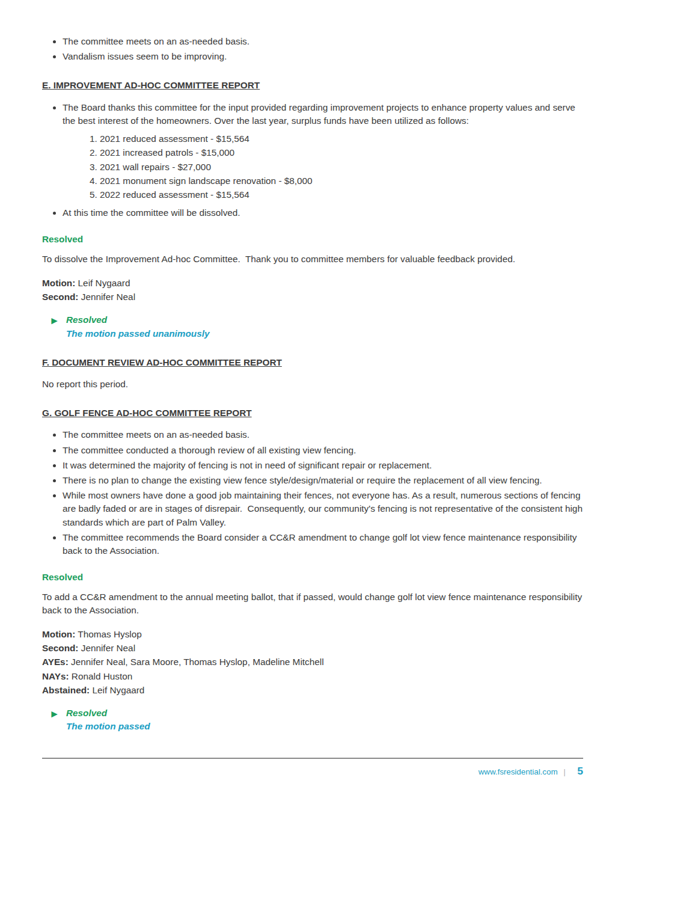The committee meets on an as-needed basis.
Vandalism issues seem to be improving.
E. IMPROVEMENT AD-HOC COMMITTEE REPORT
The Board thanks this committee for the input provided regarding improvement projects to enhance property values and serve the best interest of the homeowners. Over the last year, surplus funds have been utilized as follows:
2021 reduced assessment - $15,564
2021 increased patrols - $15,000
2021 wall repairs - $27,000
2021 monument sign landscape renovation - $8,000
2022 reduced assessment - $15,564
At this time the committee will be dissolved.
Resolved
To dissolve the Improvement Ad-hoc Committee. Thank you to committee members for valuable feedback provided.
Motion: Leif Nygaard
Second: Jennifer Neal
►Resolved
The motion passed unanimously
F. DOCUMENT REVIEW AD-HOC COMMITTEE REPORT
No report this period.
G. GOLF FENCE AD-HOC COMMITTEE REPORT
The committee meets on an as-needed basis.
The committee conducted a thorough review of all existing view fencing.
It was determined the majority of fencing is not in need of significant repair or replacement.
There is no plan to change the existing view fence style/design/material or require the replacement of all view fencing.
While most owners have done a good job maintaining their fences, not everyone has. As a result, numerous sections of fencing are badly faded or are in stages of disrepair. Consequently, our community's fencing is not representative of the consistent high standards which are part of Palm Valley.
The committee recommends the Board consider a CC&R amendment to change golf lot view fence maintenance responsibility back to the Association.
Resolved
To add a CC&R amendment to the annual meeting ballot, that if passed, would change golf lot view fence maintenance responsibility back to the Association.
Motion: Thomas Hyslop
Second: Jennifer Neal
AYEs: Jennifer Neal, Sara Moore, Thomas Hyslop, Madeline Mitchell
NAYs: Ronald Huston
Abstained: Leif Nygaard
►Resolved
The motion passed
www.fsresidential.com | 5